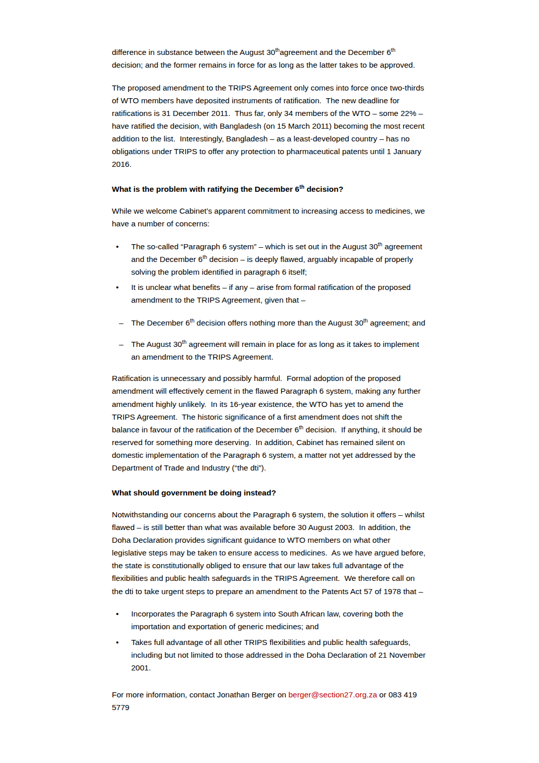difference in substance between the August 30thagreement and the December 6th decision; and the former remains in force for as long as the latter takes to be approved.
The proposed amendment to the TRIPS Agreement only comes into force once two-thirds of WTO members have deposited instruments of ratification. The new deadline for ratifications is 31 December 2011. Thus far, only 34 members of the WTO – some 22% – have ratified the decision, with Bangladesh (on 15 March 2011) becoming the most recent addition to the list. Interestingly, Bangladesh – as a least-developed country – has no obligations under TRIPS to offer any protection to pharmaceutical patents until 1 January 2016.
What is the problem with ratifying the December 6th decision?
While we welcome Cabinet’s apparent commitment to increasing access to medicines, we have a number of concerns:
The so-called “Paragraph 6 system” – which is set out in the August 30th agreement and the December 6th decision – is deeply flawed, arguably incapable of properly solving the problem identified in paragraph 6 itself;
It is unclear what benefits – if any – arise from formal ratification of the proposed amendment to the TRIPS Agreement, given that –
The December 6th decision offers nothing more than the August 30th agreement; and
The August 30th agreement will remain in place for as long as it takes to implement an amendment to the TRIPS Agreement.
Ratification is unnecessary and possibly harmful. Formal adoption of the proposed amendment will effectively cement in the flawed Paragraph 6 system, making any further amendment highly unlikely. In its 16-year existence, the WTO has yet to amend the TRIPS Agreement. The historic significance of a first amendment does not shift the balance in favour of the ratification of the December 6th decision. If anything, it should be reserved for something more deserving. In addition, Cabinet has remained silent on domestic implementation of the Paragraph 6 system, a matter not yet addressed by the Department of Trade and Industry (“the dti”).
What should government be doing instead?
Notwithstanding our concerns about the Paragraph 6 system, the solution it offers – whilst flawed – is still better than what was available before 30 August 2003. In addition, the Doha Declaration provides significant guidance to WTO members on what other legislative steps may be taken to ensure access to medicines. As we have argued before, the state is constitutionally obliged to ensure that our law takes full advantage of the flexibilities and public health safeguards in the TRIPS Agreement. We therefore call on the dti to take urgent steps to prepare an amendment to the Patents Act 57 of 1978 that –
Incorporates the Paragraph 6 system into South African law, covering both the importation and exportation of generic medicines; and
Takes full advantage of all other TRIPS flexibilities and public health safeguards, including but not limited to those addressed in the Doha Declaration of 21 November 2001.
For more information, contact Jonathan Berger on berger@section27.org.za or 083 419 5779